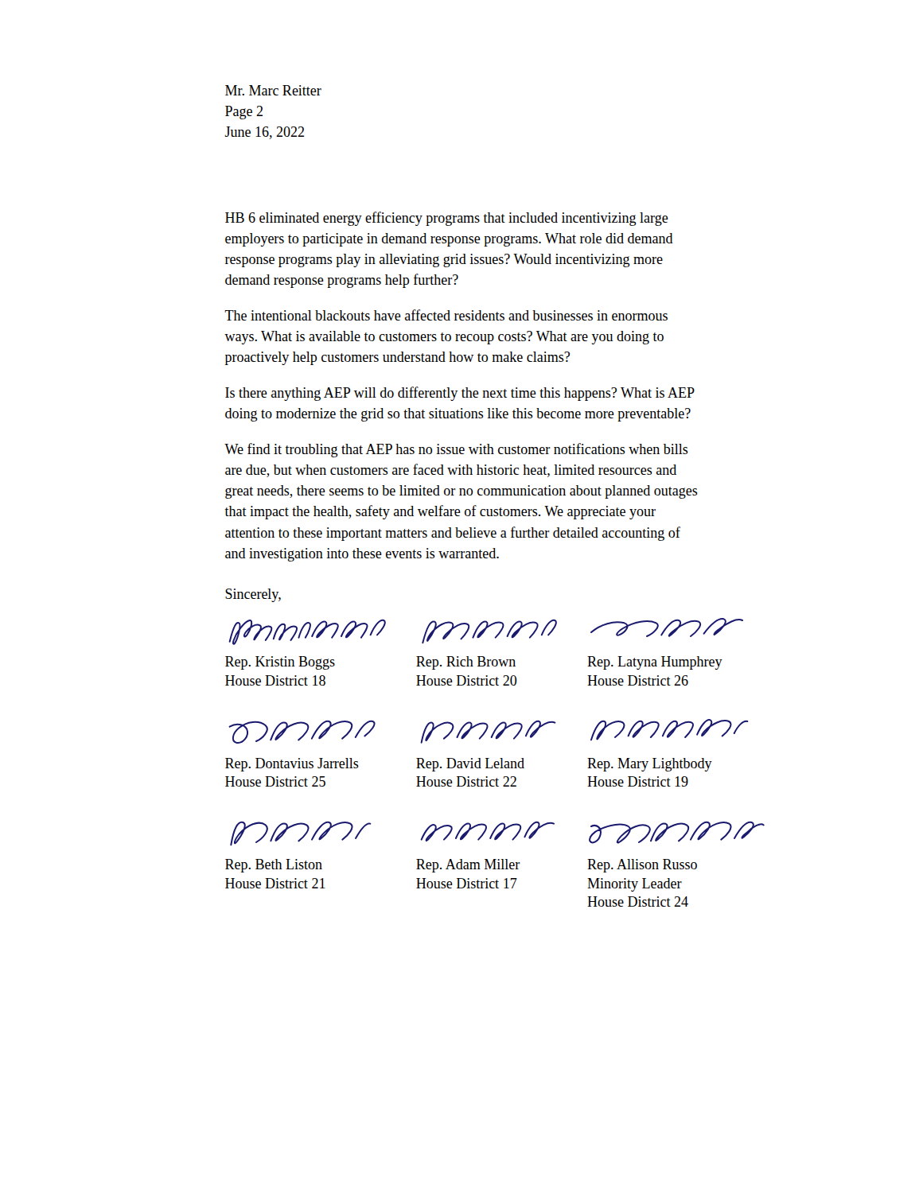Mr. Marc Reitter
Page 2
June 16, 2022
HB 6 eliminated energy efficiency programs that included incentivizing large employers to participate in demand response programs. What role did demand response programs play in alleviating grid issues? Would incentivizing more demand response programs help further?
The intentional blackouts have affected residents and businesses in enormous ways. What is available to customers to recoup costs? What are you doing to proactively help customers understand how to make claims?
Is there anything AEP will do differently the next time this happens? What is AEP doing to modernize the grid so that situations like this become more preventable?
We find it troubling that AEP has no issue with customer notifications when bills are due, but when customers are faced with historic heat, limited resources and great needs, there seems to be limited or no communication about planned outages that impact the health, safety and welfare of customers. We appreciate your attention to these important matters and believe a further detailed accounting of and investigation into these events is warranted.
Sincerely,
| Rep. Kristin Boggs House District 18 | Rep. Rich Brown House District 20 | Rep. Latyna Humphrey House District 26 |
| Rep. Dontavius Jarrells House District 25 | Rep. David Leland House District 22 | Rep. Mary Lightbody House District 19 |
| Rep. Beth Liston House District 21 | Rep. Adam Miller House District 17 | Rep. Allison Russo Minority Leader House District 24 |